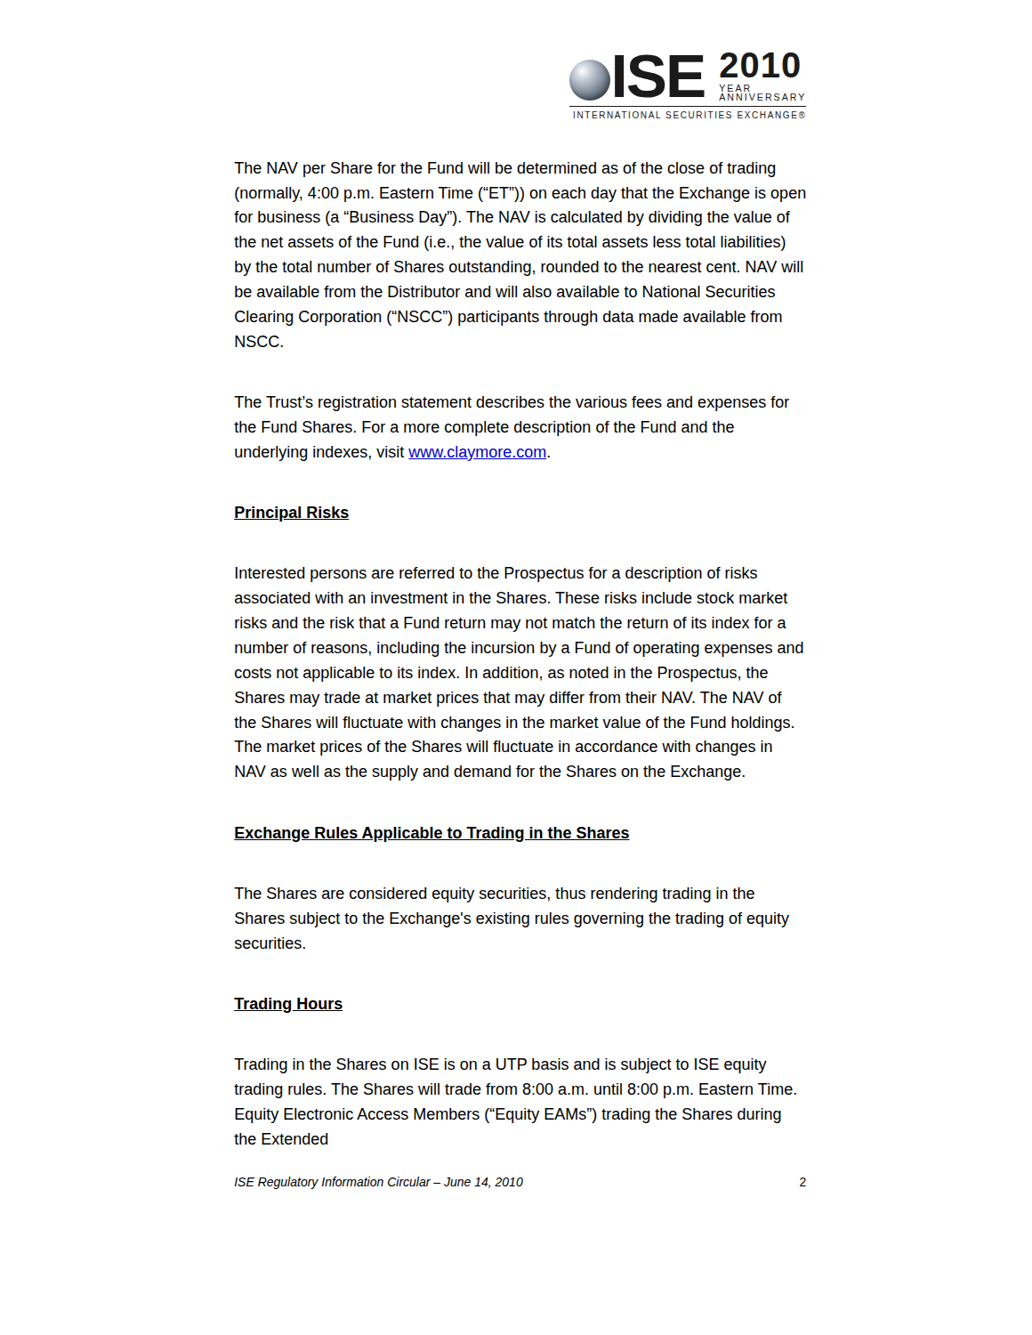ISE 2010 YEAR
ANNIVERSARY
INTERNATIONAL SECURITIES EXCHANGE®
The NAV per Share for the Fund will be determined as of the close of trading (normally, 4:00 p.m. Eastern Time (“ET”)) on each day that the Exchange is open for business (a “Business Day”). The NAV is calculated by dividing the value of the net assets of the Fund (i.e., the value of its total assets less total liabilities) by the total number of Shares outstanding, rounded to the nearest cent. NAV will be available from the Distributor and will also available to National Securities Clearing Corporation (“NSCC”) participants through data made available from NSCC.
The Trust’s registration statement describes the various fees and expenses for the Fund Shares. For a more complete description of the Fund and the underlying indexes, visit www.claymore.com.
Principal Risks
Interested persons are referred to the Prospectus for a description of risks associated with an investment in the Shares. These risks include stock market risks and the risk that a Fund return may not match the return of its index for a number of reasons, including the incursion by a Fund of operating expenses and costs not applicable to its index. In addition, as noted in the Prospectus, the Shares may trade at market prices that may differ from their NAV. The NAV of the Shares will fluctuate with changes in the market value of the Fund holdings. The market prices of the Shares will fluctuate in accordance with changes in NAV as well as the supply and demand for the Shares on the Exchange.
Exchange Rules Applicable to Trading in the Shares
The Shares are considered equity securities, thus rendering trading in the Shares subject to the Exchange's existing rules governing the trading of equity securities.
Trading Hours
Trading in the Shares on ISE is on a UTP basis and is subject to ISE equity trading rules. The Shares will trade from 8:00 a.m. until 8:00 p.m. Eastern Time. Equity Electronic Access Members (“Equity EAMs”) trading the Shares during the Extended
ISE Regulatory Information Circular – June 14, 2010 2